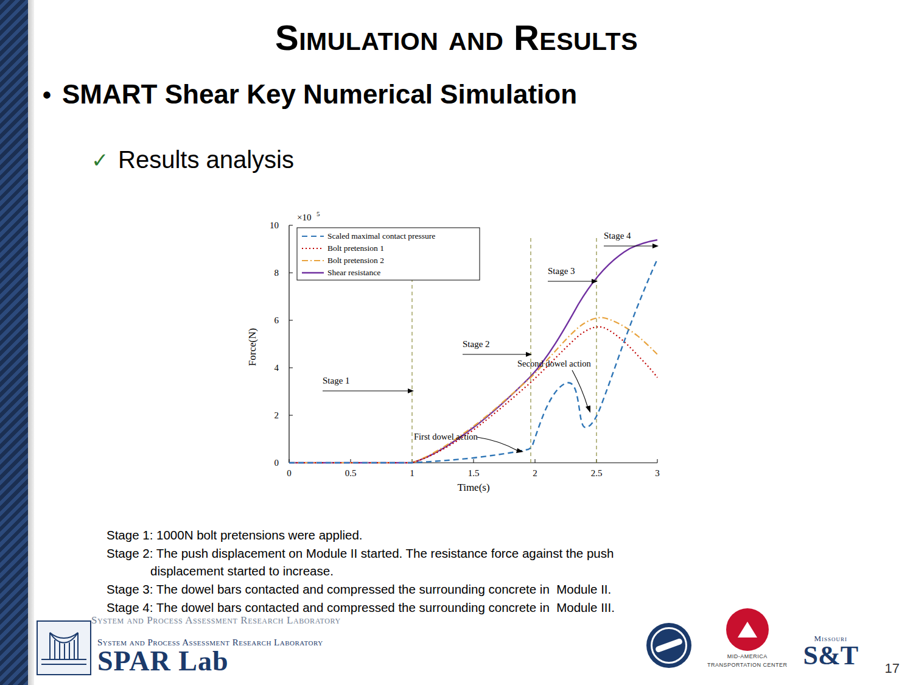Simulation and Results
• SMART Shear Key Numerical Simulation
✓ Results analysis
0 2 4 6 8 10 ×10 5 Force(N) 0 0.5 1 1.5 2 2.5 3 Time(s) Scaled maximal contact pressure Bolt pretension 1 Bolt pretension 2 Shear resistance Stage 1 Stage 2 Stage 3 Stage 4 First dowel action Second dowel action
Stage 1: 1000N bolt pretensions were applied.
Stage 2: The push displacement on Module II started. The resistance force against the push
displacement started to increase.
Stage 3: The dowel bars contacted and compressed the surrounding concrete in Module II.
Stage 4: The dowel bars contacted and compressed the surrounding concrete in Module III.
System and Process Assessment Research Laboratory
System and Process Assessment Research Laboratory SPAR Lab
Mid-America
Transportation Center
Missouri S&T
17